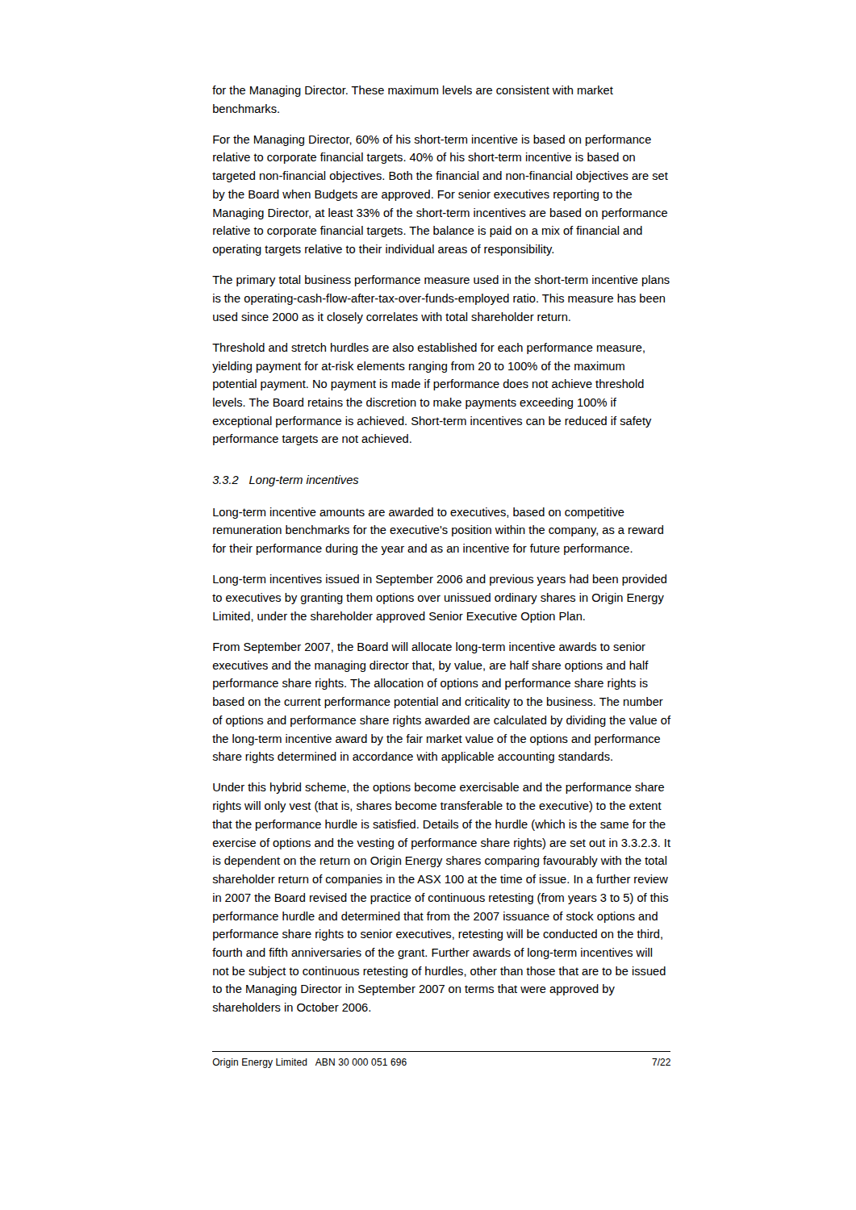for the Managing Director. These maximum levels are consistent with market benchmarks.
For the Managing Director, 60% of his short-term incentive is based on performance relative to corporate financial targets. 40% of his short-term incentive is based on targeted non-financial objectives. Both the financial and non-financial objectives are set by the Board when Budgets are approved. For senior executives reporting to the Managing Director, at least 33% of the short-term incentives are based on performance relative to corporate financial targets. The balance is paid on a mix of financial and operating targets relative to their individual areas of responsibility.
The primary total business performance measure used in the short-term incentive plans is the operating-cash-flow-after-tax-over-funds-employed ratio. This measure has been used since 2000 as it closely correlates with total shareholder return.
Threshold and stretch hurdles are also established for each performance measure, yielding payment for at-risk elements ranging from 20 to 100% of the maximum potential payment. No payment is made if performance does not achieve threshold levels. The Board retains the discretion to make payments exceeding 100% if exceptional performance is achieved. Short-term incentives can be reduced if safety performance targets are not achieved.
3.3.2 Long-term incentives
Long-term incentive amounts are awarded to executives, based on competitive remuneration benchmarks for the executive's position within the company, as a reward for their performance during the year and as an incentive for future performance.
Long-term incentives issued in September 2006 and previous years had been provided to executives by granting them options over unissued ordinary shares in Origin Energy Limited, under the shareholder approved Senior Executive Option Plan.
From September 2007, the Board will allocate long-term incentive awards to senior executives and the managing director that, by value, are half share options and half performance share rights. The allocation of options and performance share rights is based on the current performance potential and criticality to the business. The number of options and performance share rights awarded are calculated by dividing the value of the long-term incentive award by the fair market value of the options and performance share rights determined in accordance with applicable accounting standards.
Under this hybrid scheme, the options become exercisable and the performance share rights will only vest (that is, shares become transferable to the executive) to the extent that the performance hurdle is satisfied. Details of the hurdle (which is the same for the exercise of options and the vesting of performance share rights) are set out in 3.3.2.3. It is dependent on the return on Origin Energy shares comparing favourably with the total shareholder return of companies in the ASX 100 at the time of issue. In a further review in 2007 the Board revised the practice of continuous retesting (from years 3 to 5) of this performance hurdle and determined that from the 2007 issuance of stock options and performance share rights to senior executives, retesting will be conducted on the third, fourth and fifth anniversaries of the grant. Further awards of long-term incentives will not be subject to continuous retesting of hurdles, other than those that are to be issued to the Managing Director in September 2007 on terms that were approved by shareholders in October 2006.
Origin Energy Limited ABN 30 000 051 696 7/22